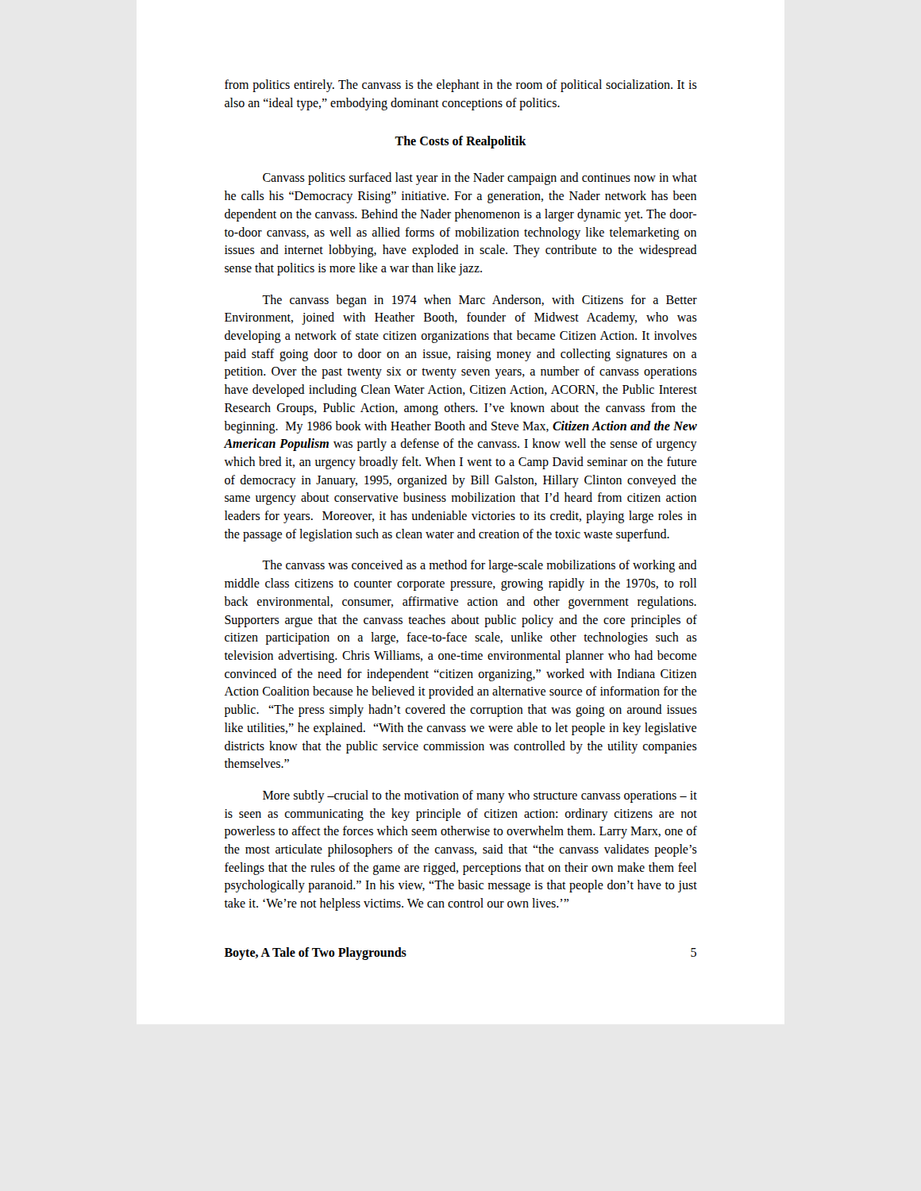from politics entirely. The canvass is the elephant in the room of political socialization. It is also an “ideal type,” embodying dominant conceptions of politics.
The Costs of Realpolitik
Canvass politics surfaced last year in the Nader campaign and continues now in what he calls his “Democracy Rising” initiative. For a generation, the Nader network has been dependent on the canvass. Behind the Nader phenomenon is a larger dynamic yet. The door-to-door canvass, as well as allied forms of mobilization technology like telemarketing on issues and internet lobbying, have exploded in scale. They contribute to the widespread sense that politics is more like a war than like jazz.
The canvass began in 1974 when Marc Anderson, with Citizens for a Better Environment, joined with Heather Booth, founder of Midwest Academy, who was developing a network of state citizen organizations that became Citizen Action. It involves paid staff going door to door on an issue, raising money and collecting signatures on a petition. Over the past twenty six or twenty seven years, a number of canvass operations have developed including Clean Water Action, Citizen Action, ACORN, the Public Interest Research Groups, Public Action, among others. I’ve known about the canvass from the beginning. My 1986 book with Heather Booth and Steve Max, Citizen Action and the New American Populism was partly a defense of the canvass. I know well the sense of urgency which bred it, an urgency broadly felt. When I went to a Camp David seminar on the future of democracy in January, 1995, organized by Bill Galston, Hillary Clinton conveyed the same urgency about conservative business mobilization that I’d heard from citizen action leaders for years. Moreover, it has undeniable victories to its credit, playing large roles in the passage of legislation such as clean water and creation of the toxic waste superfund.
The canvass was conceived as a method for large-scale mobilizations of working and middle class citizens to counter corporate pressure, growing rapidly in the 1970s, to roll back environmental, consumer, affirmative action and other government regulations. Supporters argue that the canvass teaches about public policy and the core principles of citizen participation on a large, face-to-face scale, unlike other technologies such as television advertising. Chris Williams, a one-time environmental planner who had become convinced of the need for independent “citizen organizing,” worked with Indiana Citizen Action Coalition because he believed it provided an alternative source of information for the public. “The press simply hadn’t covered the corruption that was going on around issues like utilities,” he explained. “With the canvass we were able to let people in key legislative districts know that the public service commission was controlled by the utility companies themselves.”
More subtly –crucial to the motivation of many who structure canvass operations – it is seen as communicating the key principle of citizen action: ordinary citizens are not powerless to affect the forces which seem otherwise to overwhelm them. Larry Marx, one of the most articulate philosophers of the canvass, said that “the canvass validates people’s feelings that the rules of the game are rigged, perceptions that on their own make them feel psychologically paranoid.” In his view, “The basic message is that people don’t have to just take it. ‘We’re not helpless victims. We can control our own lives.’”
Boyte, A Tale of Two Playgrounds 5